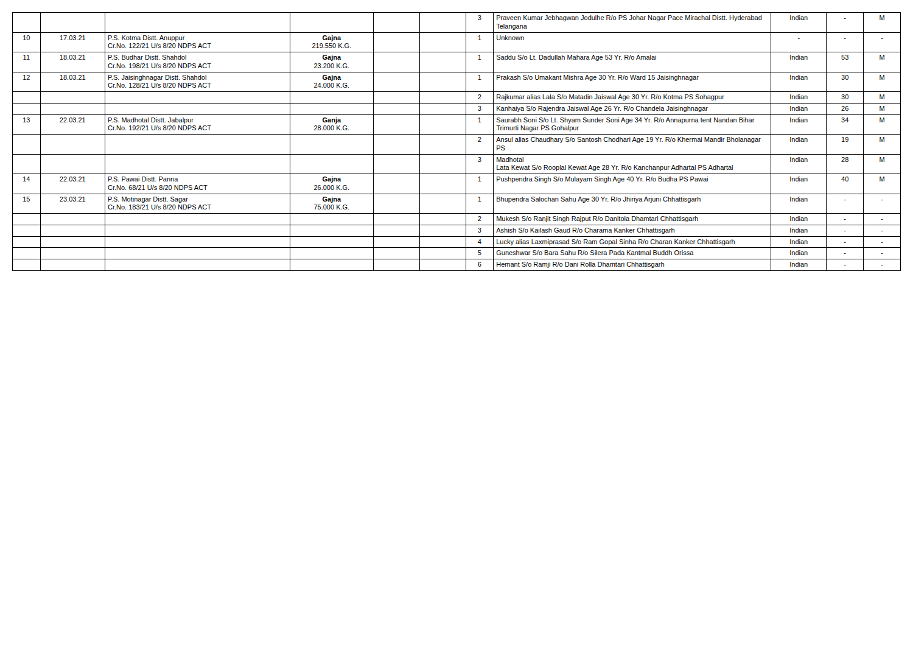| | | | | | | 3 | Praveen Kumar Jebhagwan Jodulhe R/o PS Johar Nagar Pace Mirachal Distt. Hyderabad Telangana | Indian | - | M |
| 10 | 17.03.21 | P.S. Kotma Distt. Anuppur Cr.No. 122/21 U/s 8/20 NDPS ACT | Gajna 219.550 K.G. | | | 1 | Unknown | - | - | - |
| 11 | 18.03.21 | P.S. Budhar Distt. Shahdol Cr.No. 198/21 U/s 8/20 NDPS ACT | Gajna 23.200 K.G. | | | 1 | Saddu S/o Lt. Dadullah Mahara Age 53 Yr. R/o Amalai | Indian | 53 | M |
| 12 | 18.03.21 | P.S. Jaisinghnagar Distt. Shahdol Cr.No. 128/21 U/s 8/20 NDPS ACT | Gajna 24.000 K.G. | | | 1 | Prakash S/o Umakant Mishra Age 30 Yr. R/o Ward 15 Jaisinghnagar | Indian | 30 | M |
| | | | | | | 2 | Rajkumar alias Lala S/o Matadin Jaiswal Age 30 Yr. R/o Kotma PS Sohagpur | Indian | 30 | M |
| | | | | | | 3 | Kanhaiya S/o Rajendra Jaiswal Age 26 Yr. R/o Chandela Jaisinghnagar | Indian | 26 | M |
| 13 | 22.03.21 | P.S. Madhotal Distt. Jabalpur Cr.No. 192/21 U/s 8/20 NDPS ACT | Ganja 28.000 K.G. | | | 1 | Saurabh Soni S/o Lt. Shyam Sunder Soni Age 34 Yr. R/o Annapurna tent Nandan Bihar Trimurti Nagar PS Gohalpur | Indian | 34 | M |
| | | | | | | 2 | Ansul alias Chaudhary S/o Santosh Chodhari Age 19 Yr. R/o Khermai Mandir Bholanagar PS | Indian | 19 | M |
| | | | | | | 3 | Madhotal Lata Kewat S/o Rooplal Kewat Age 28 Yr. R/o Kanchanpur Adhartal PS Adhartal | Indian | 28 | M |
| 14 | 22.03.21 | P.S. Pawai Distt. Panna Cr.No. 68/21 U/s 8/20 NDPS ACT | Gajna 26.000 K.G. | | | 1 | Pushpendra Singh S/o Mulayam Singh Age 40 Yr. R/o Budha PS Pawai | Indian | 40 | M |
| 15 | 23.03.21 | P.S. Motinagar Distt. Sagar Cr.No. 183/21 U/s 8/20 NDPS ACT | Gajna 75.000 K.G. | | | 1 | Bhupendra Salochan Sahu Age 30 Yr. R/o Jhiriya Arjuni Chhattisgarh | Indian | - | - |
| | | | | | | 2 | Mukesh S/o Ranjit Singh Rajput R/o Danitola Dhamtari Chhattisgarh | Indian | - | - |
| | | | | | | 3 | Ashish S/o Kailash Gaud R/o Charama Kanker Chhattisgarh | Indian | - | - |
| | | | | | | 4 | Lucky alias Laxmiprasad S/o Ram Gopal Sinha R/o Charan Kanker Chhattisgarh | Indian | - | - |
| | | | | | | 5 | Guneshwar S/o Bara Sahu R/o Silera Pada Kantmal Buddh Orissa | Indian | - | - |
| | | | | | | 6 | Hemant S/o Ramji R/o Dani Rolla Dhamtari Chhattisgarh | Indian | - | - |